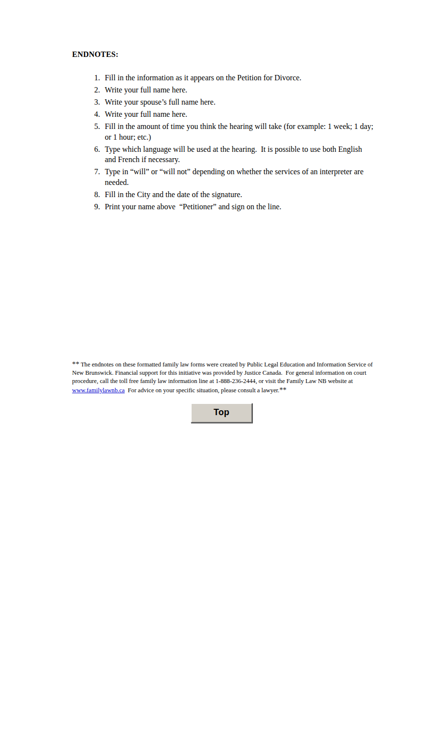ENDNOTES:
Fill in the information as it appears on the Petition for Divorce.
Write your full name here.
Write your spouse’s full name here.
Write your full name here.
Fill in the amount of time you think the hearing will take (for example: 1 week; 1 day; or 1 hour; etc.)
Type which language will be used at the hearing. It is possible to use both English and French if necessary.
Type in “will” or “will not” depending on whether the services of an interpreter are needed.
Fill in the City and the date of the signature.
Print your name above “Petitioner” and sign on the line.
** The endnotes on these formatted family law forms were created by Public Legal Education and Information Service of New Brunswick. Financial support for this initiative was provided by Justice Canada. For general information on court procedure, call the toll free family law information line at 1-888-236-2444, or visit the Family Law NB website at www.familylawnb.ca For advice on your specific situation, please consult a lawyer.**
Top